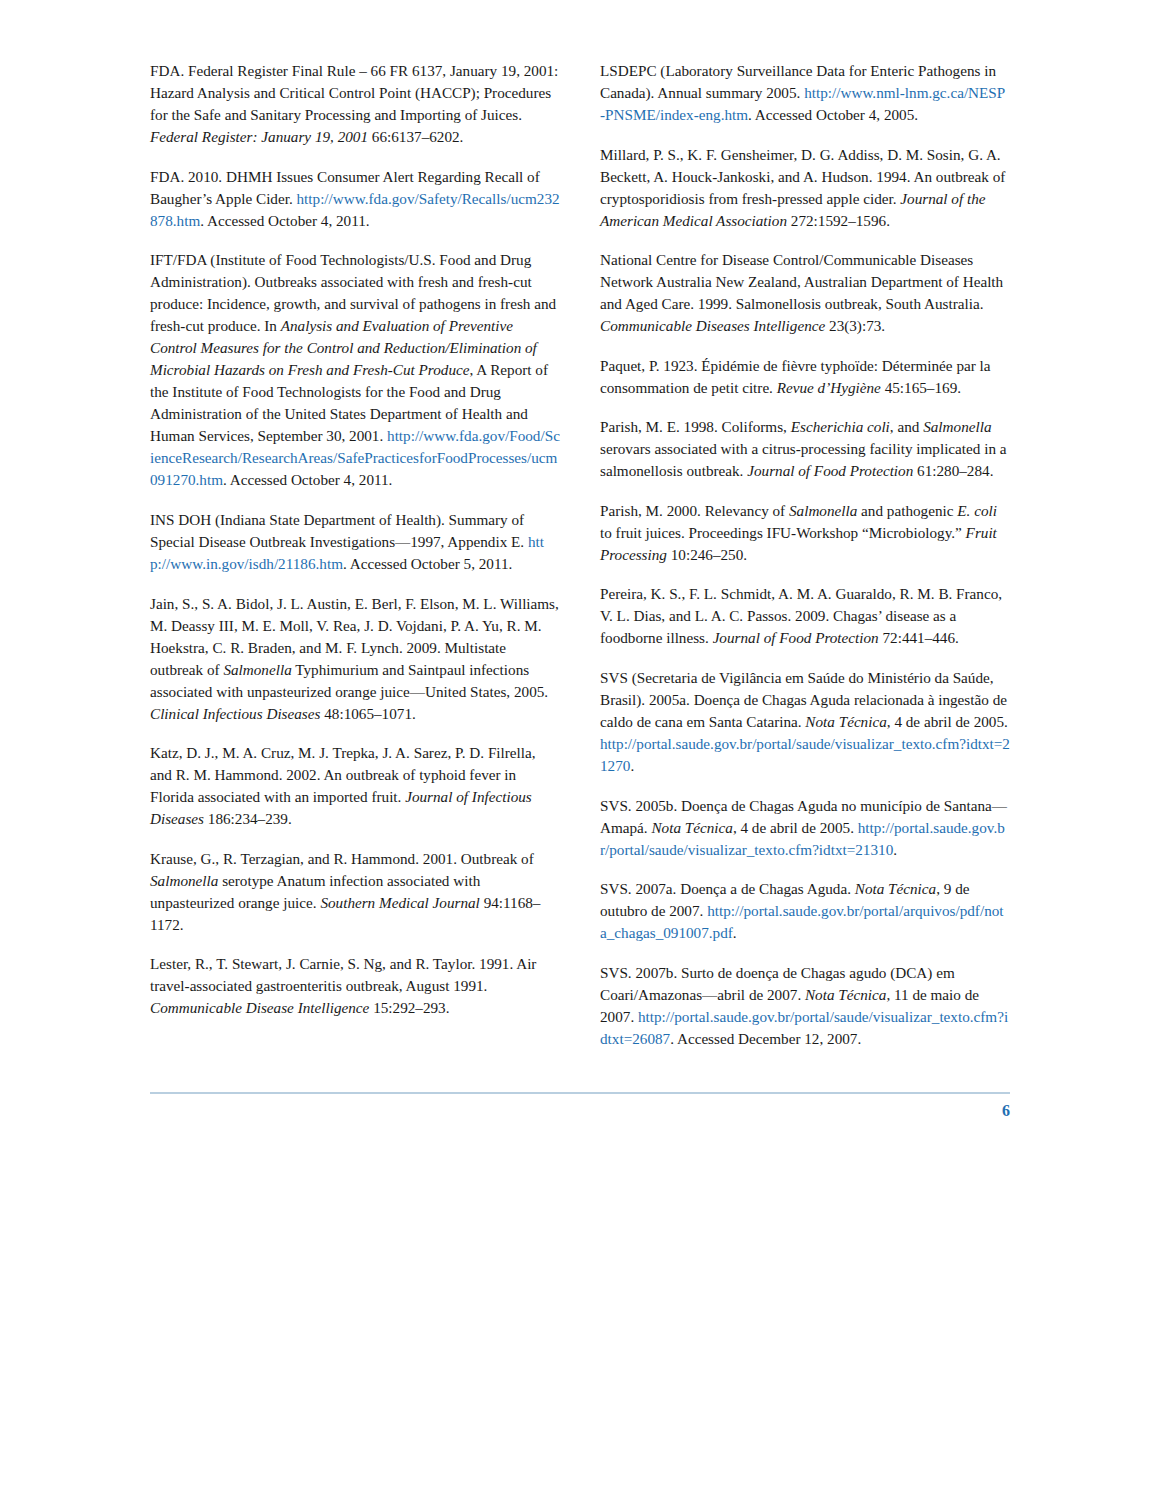FDA. Federal Register Final Rule – 66 FR 6137, January 19, 2001: Hazard Analysis and Critical Control Point (HACCP); Procedures for the Safe and Sanitary Processing and Importing of Juices. Federal Register: January 19, 2001 66:6137–6202.
FDA. 2010. DHMH Issues Consumer Alert Regarding Recall of Baugher’s Apple Cider. http://www.fda.gov/Safety/Recalls/ucm232878.htm. Accessed October 4, 2011.
IFT/FDA (Institute of Food Technologists/U.S. Food and Drug Administration). Outbreaks associated with fresh and fresh-cut produce: Incidence, growth, and survival of pathogens in fresh and fresh-cut produce. In Analysis and Evaluation of Preventive Control Measures for the Control and Reduction/Elimination of Microbial Hazards on Fresh and Fresh-Cut Produce, A Report of the Institute of Food Technologists for the Food and Drug Administration of the United States Department of Health and Human Services, September 30, 2001. http://www.fda.gov/Food/ScienceResearch/ResearchAreas/SafePracticesforFoodProcesses/ucm091270.htm. Accessed October 4, 2011.
INS DOH (Indiana State Department of Health). Summary of Special Disease Outbreak Investigations—1997, Appendix E. http://www.in.gov/isdh/21186.htm. Accessed October 5, 2011.
Jain, S., S. A. Bidol, J. L. Austin, E. Berl, F. Elson, M. L. Williams, M. Deassy III, M. E. Moll, V. Rea, J. D. Vojdani, P. A. Yu, R. M. Hoekstra, C. R. Braden, and M. F. Lynch. 2009. Multistate outbreak of Salmonella Typhimurium and Saintpaul infections associated with unpasteurized orange juice—United States, 2005. Clinical Infectious Diseases 48:1065–1071.
Katz, D. J., M. A. Cruz, M. J. Trepka, J. A. Sarez, P. D. Filrella, and R. M. Hammond. 2002. An outbreak of typhoid fever in Florida associated with an imported fruit. Journal of Infectious Diseases 186:234–239.
Krause, G., R. Terzagian, and R. Hammond. 2001. Outbreak of Salmonella serotype Anatum infection associated with unpasteurized orange juice. Southern Medical Journal 94:1168–1172.
Lester, R., T. Stewart, J. Carnie, S. Ng, and R. Taylor. 1991. Air travel-associated gastroenteritis outbreak, August 1991. Communicable Disease Intelligence 15:292–293.
LSDEPC (Laboratory Surveillance Data for Enteric Pathogens in Canada). Annual summary 2005. http://www.nml-lnm.gc.ca/NESP-PNSME/index-eng.htm. Accessed October 4, 2005.
Millard, P. S., K. F. Gensheimer, D. G. Addiss, D. M. Sosin, G. A. Beckett, A. Houck-Jankoski, and A. Hudson. 1994. An outbreak of cryptosporidiosis from fresh-pressed apple cider. Journal of the American Medical Association 272:1592–1596.
National Centre for Disease Control/Communicable Diseases Network Australia New Zealand, Australian Department of Health and Aged Care. 1999. Salmonellosis outbreak, South Australia. Communicable Diseases Intelligence 23(3):73.
Paquet, P. 1923. Épidémie de fièvre typhoïde: Déterminée par la consommation de petit citre. Revue d’Hygiène 45:165–169.
Parish, M. E. 1998. Coliforms, Escherichia coli, and Salmonella serovars associated with a citrus-processing facility implicated in a salmonellosis outbreak. Journal of Food Protection 61:280–284.
Parish, M. 2000. Relevancy of Salmonella and pathogenic E. coli to fruit juices. Proceedings IFU-Workshop “Microbiology.” Fruit Processing 10:246–250.
Pereira, K. S., F. L. Schmidt, A. M. A. Guaraldo, R. M. B. Franco, V. L. Dias, and L. A. C. Passos. 2009. Chagas’ disease as a foodborne illness. Journal of Food Protection 72:441–446.
SVS (Secretaria de Vigilância em Saúde do Ministério da Saúde, Brasil). 2005a. Doença de Chagas Aguda relacionada à ingestão de caldo de cana em Santa Catarina. Nota Técnica, 4 de abril de 2005. http://portal.saude.gov.br/portal/saude/visualizar_texto.cfm?idtxt=21270.
SVS. 2005b. Doença de Chagas Aguda no município de Santana—Amapá. Nota Técnica, 4 de abril de 2005. http://portal.saude.gov.br/portal/saude/visualizar_texto.cfm?idtxt=21310.
SVS. 2007a. Doença a de Chagas Aguda. Nota Técnica, 9 de outubro de 2007. http://portal.saude.gov.br/portal/arquivos/pdf/nota_chagas_091007.pdf.
SVS. 2007b. Surto de doença de Chagas agudo (DCA) em Coari/Amazonas—abril de 2007. Nota Técnica, 11 de maio de 2007. http://portal.saude.gov.br/portal/saude/visualizar_texto.cfm?idtxt=26087. Accessed December 12, 2007.
6